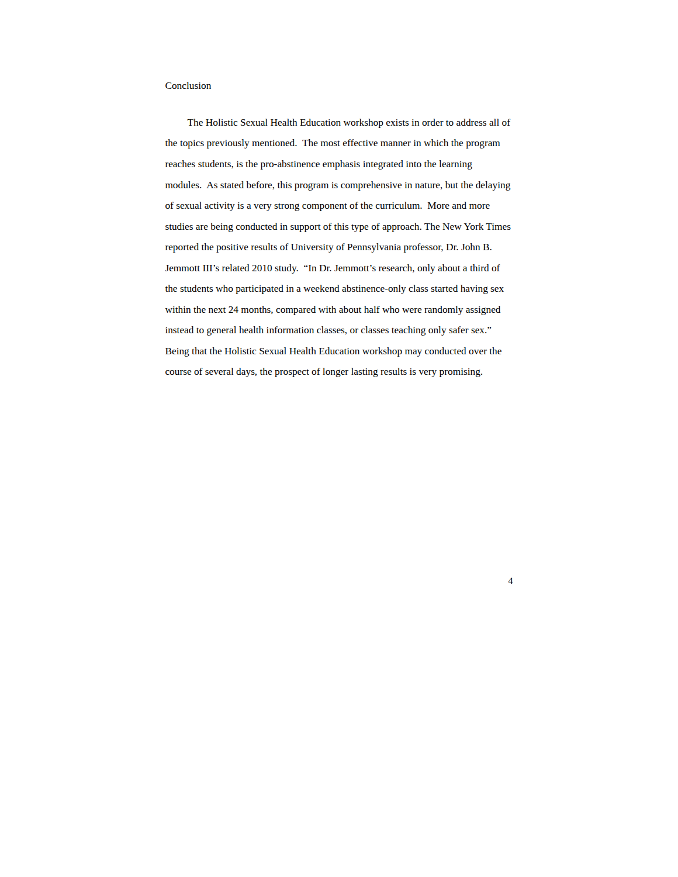Conclusion
The Holistic Sexual Health Education workshop exists in order to address all of the topics previously mentioned. The most effective manner in which the program reaches students, is the pro-abstinence emphasis integrated into the learning modules. As stated before, this program is comprehensive in nature, but the delaying of sexual activity is a very strong component of the curriculum. More and more studies are being conducted in support of this type of approach. The New York Times reported the positive results of University of Pennsylvania professor, Dr. John B. Jemmott III’s related 2010 study. “In Dr. Jemmott’s research, only about a third of the students who participated in a weekend abstinence-only class started having sex within the next 24 months, compared with about half who were randomly assigned instead to general health information classes, or classes teaching only safer sex.” Being that the Holistic Sexual Health Education workshop may conducted over the course of several days, the prospect of longer lasting results is very promising.
4